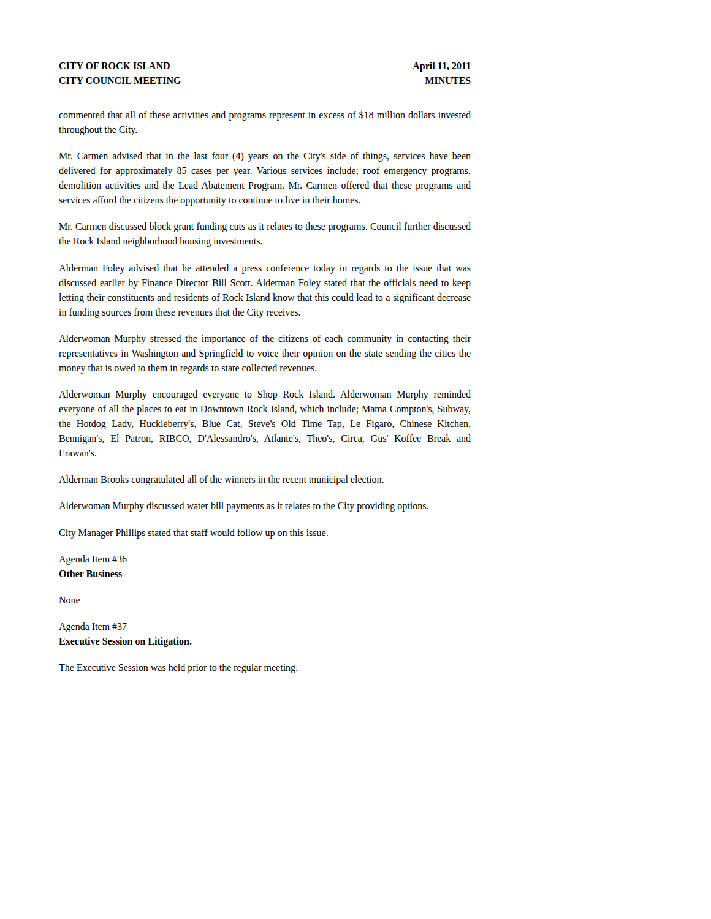CITY OF ROCK ISLAND
CITY COUNCIL MEETING
April 11, 2011
MINUTES
commented that all of these activities and programs represent in excess of $18 million dollars invested throughout the City.
Mr. Carmen advised that in the last four (4) years on the City's side of things, services have been delivered for approximately 85 cases per year. Various services include; roof emergency programs, demolition activities and the Lead Abatement Program. Mr. Carmen offered that these programs and services afford the citizens the opportunity to continue to live in their homes.
Mr. Carmen discussed block grant funding cuts as it relates to these programs. Council further discussed the Rock Island neighborhood housing investments.
Alderman Foley advised that he attended a press conference today in regards to the issue that was discussed earlier by Finance Director Bill Scott. Alderman Foley stated that the officials need to keep letting their constituents and residents of Rock Island know that this could lead to a significant decrease in funding sources from these revenues that the City receives.
Alderwoman Murphy stressed the importance of the citizens of each community in contacting their representatives in Washington and Springfield to voice their opinion on the state sending the cities the money that is owed to them in regards to state collected revenues.
Alderwoman Murphy encouraged everyone to Shop Rock Island. Alderwoman Murphy reminded everyone of all the places to eat in Downtown Rock Island, which include; Mama Compton's, Subway, the Hotdog Lady, Huckleberry's, Blue Cat, Steve's Old Time Tap, Le Figaro, Chinese Kitchen, Bennigan's, El Patron, RIBCO, D'Alessandro's, Atlante's, Theo's, Circa, Gus' Koffee Break and Erawan's.
Alderman Brooks congratulated all of the winners in the recent municipal election.
Alderwoman Murphy discussed water bill payments as it relates to the City providing options.
City Manager Phillips stated that staff would follow up on this issue.
Agenda Item #36
Other Business
None
Agenda Item #37
Executive Session on Litigation.
The Executive Session was held prior to the regular meeting.